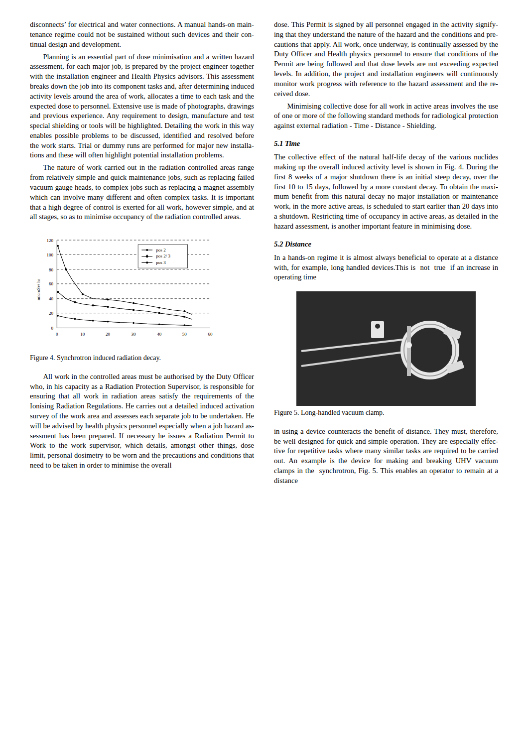disconnects’ for electrical and water connections. A manual hands-on maintenance regime could not be sustained without such devices and their continual design and development.
Planning is an essential part of dose minimisation and a written hazard assessment, for each major job, is prepared by the project engineer together with the installation engineer and Health Physics advisors. This assessment breaks down the job into its component tasks and, after determining induced activity levels around the area of work, allocates a time to each task and the expected dose to personnel. Extensive use is made of photographs, drawings and previous experience. Any requirement to design, manufacture and test special shielding or tools will be highlighted. Detailing the work in this way enables possible problems to be discussed, identified and resolved before the work starts. Trial or dummy runs are performed for major new installations and these will often highlight potential installation problems.
The nature of work carried out in the radiation controlled areas range from relatively simple and quick maintenance jobs, such as replacing failed vacuum gauge heads, to complex jobs such as replacing a magnet assembly which can involve many different and often complex tasks. It is important that a high degree of control is exerted for all work, however simple, and at all stages, so as to minimise occupancy of the radiation controlled areas.
120 100 80 60 40 20 0 0 10 20 30 40 50 60 microSv/ hr pos 2 pos 2/ 3 pos 3
Figure 4. Synchrotron induced radiation decay.
All work in the controlled areas must be authorised by the Duty Officer who, in his capacity as a Radiation Protection Supervisor, is responsible for ensuring that all work in radiation areas satisfy the requirements of the Ionising Radiation Regulations. He carries out a detailed induced activation survey of the work area and assesses each separate job to be undertaken. He will be advised by health physics personnel especially when a job hazard assessment has been prepared. If necessary he issues a Radiation Permit to Work to the work supervisor, which details, amongst other things, dose limit, personal dosimetry to be worn and the precautions and conditions that need to be taken in order to minimise the overall
dose. This Permit is signed by all personnel engaged in the activity signifying that they understand the nature of the hazard and the conditions and precautions that apply. All work, once underway, is continually assessed by the Duty Officer and Health physics personnel to ensure that conditions of the Permit are being followed and that dose levels are not exceeding expected levels. In addition, the project and installation engineers will continuously monitor work progress with reference to the hazard assessment and the received dose.
Minimising collective dose for all work in active areas involves the use of one or more of the following standard methods for radiological protection against external radiation - Time - Distance - Shielding.
5.1 Time
The collective effect of the natural half-life decay of the various nuclides making up the overall induced activity level is shown in Fig. 4. During the first 8 weeks of a major shutdown there is an initial steep decay, over the first 10 to 15 days, followed by a more constant decay. To obtain the maximum benefit from this natural decay no major installation or maintenance work, in the more active areas, is scheduled to start earlier than 20 days into a shutdown. Restricting time of occupancy in active areas, as detailed in the hazard assessment, is another important feature in minimising dose.
5.2 Distance
In a hands-on regime it is almost always beneficial to operate at a distance with, for example, long handled devices.This is not true if an increase in operating time
Figure 5. Long-handled vacuum clamp.
in using a device counteracts the benefit of distance. They must, therefore, be well designed for quick and simple operation. They are especially effective for repetitive tasks where many similar tasks are required to be carried out. An example is the device for making and breaking UHV vacuum clamps in the synchrotron, Fig. 5. This enables an operator to remain at a distance